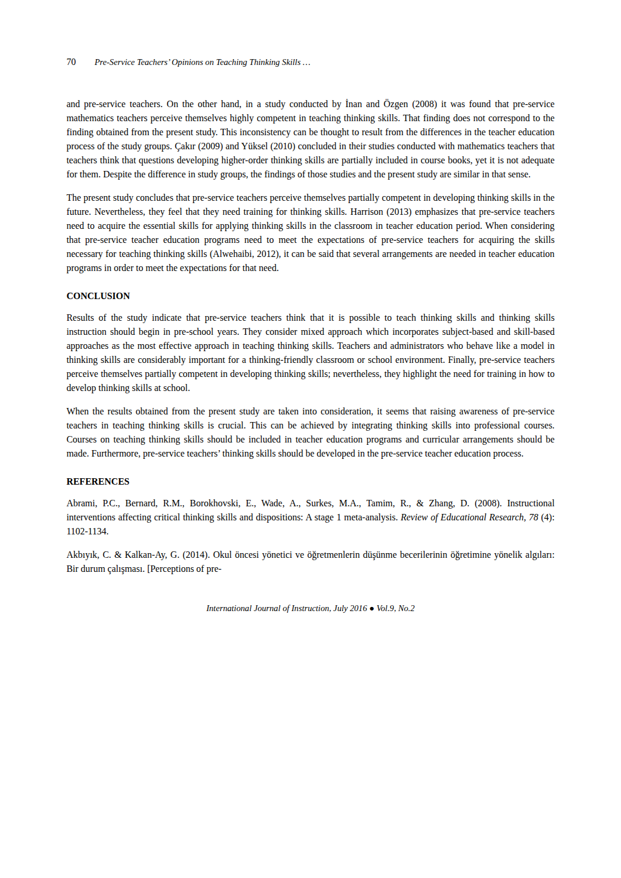70 Pre-Service Teachers’ Opinions on Teaching Thinking Skills …
and pre-service teachers. On the other hand, in a study conducted by İnan and Özgen (2008) it was found that pre-service mathematics teachers perceive themselves highly competent in teaching thinking skills. That finding does not correspond to the finding obtained from the present study. This inconsistency can be thought to result from the differences in the teacher education process of the study groups. Çakır (2009) and Yüksel (2010) concluded in their studies conducted with mathematics teachers that teachers think that questions developing higher-order thinking skills are partially included in course books, yet it is not adequate for them. Despite the difference in study groups, the findings of those studies and the present study are similar in that sense.
The present study concludes that pre-service teachers perceive themselves partially competent in developing thinking skills in the future. Nevertheless, they feel that they need training for thinking skills. Harrison (2013) emphasizes that pre-service teachers need to acquire the essential skills for applying thinking skills in the classroom in teacher education period. When considering that pre-service teacher education programs need to meet the expectations of pre-service teachers for acquiring the skills necessary for teaching thinking skills (Alwehaibi, 2012), it can be said that several arrangements are needed in teacher education programs in order to meet the expectations for that need.
Conclusion
Results of the study indicate that pre-service teachers think that it is possible to teach thinking skills and thinking skills instruction should begin in pre-school years. They consider mixed approach which incorporates subject-based and skill-based approaches as the most effective approach in teaching thinking skills. Teachers and administrators who behave like a model in thinking skills are considerably important for a thinking-friendly classroom or school environment. Finally, pre-service teachers perceive themselves partially competent in developing thinking skills; nevertheless, they highlight the need for training in how to develop thinking skills at school.
When the results obtained from the present study are taken into consideration, it seems that raising awareness of pre-service teachers in teaching thinking skills is crucial. This can be achieved by integrating thinking skills into professional courses. Courses on teaching thinking skills should be included in teacher education programs and curricular arrangements should be made. Furthermore, pre-service teachers’ thinking skills should be developed in the pre-service teacher education process.
References
Abrami, P.C., Bernard, R.M., Borokhovski, E., Wade, A., Surkes, M.A., Tamim, R., & Zhang, D. (2008). Instructional interventions affecting critical thinking skills and dispositions: A stage 1 meta-analysis. Review of Educational Research, 78 (4): 1102-1134.
Akbıyık, C. & Kalkan-Ay, G. (2014). Okul öncesi yönetici ve öğretmenlerin düşünme becerilerinin öğretimine yönelik algıları: Bir durum çalışması. [Perceptions of pre-
International Journal of Instruction, July 2016 ● Vol.9, No.2